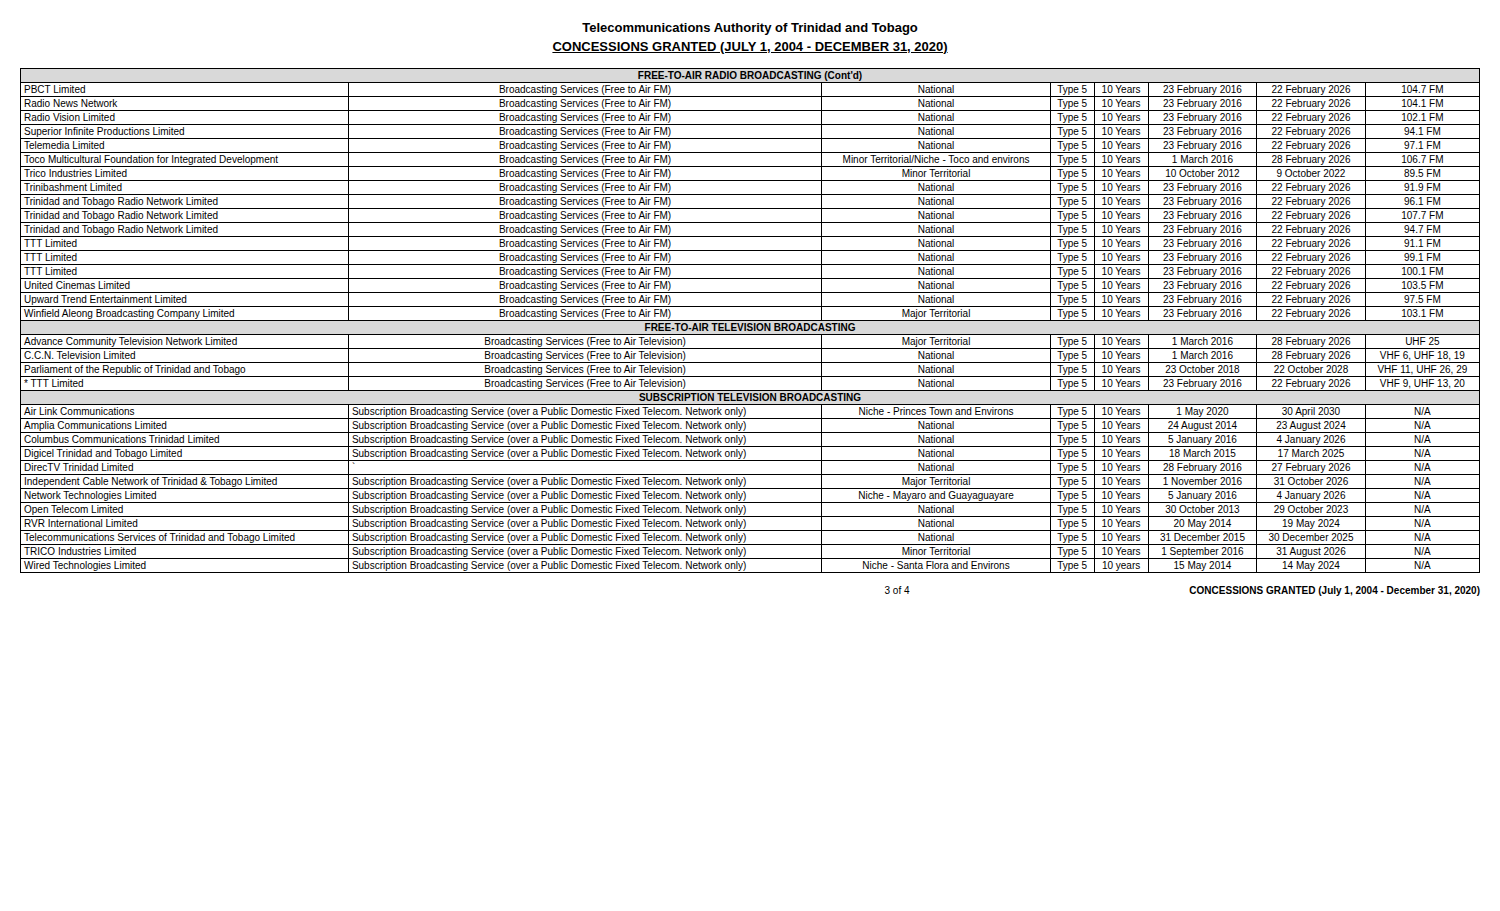Telecommunications Authority of Trinidad and Tobago
CONCESSIONS GRANTED (JULY 1, 2004 - DECEMBER 31, 2020)
| FREE-TO-AIR RADIO BROADCASTING (Cont'd) |
| PBCT Limited | Broadcasting Services (Free to Air FM) | National | Type 5 | 10 Years | 23 February 2016 | 22 February 2026 | 104.7 FM |
| Radio News Network | Broadcasting Services (Free to Air FM) | National | Type 5 | 10 Years | 23 February 2016 | 22 February 2026 | 104.1 FM |
| Radio Vision Limited | Broadcasting Services (Free to Air FM) | National | Type 5 | 10 Years | 23 February 2016 | 22 February 2026 | 102.1 FM |
| Superior Infinite Productions Limited | Broadcasting Services (Free to Air FM) | National | Type 5 | 10 Years | 23 February 2016 | 22 February 2026 | 94.1 FM |
| Telemedia Limited | Broadcasting Services (Free to Air FM) | National | Type 5 | 10 Years | 23 February 2016 | 22 February 2026 | 97.1 FM |
| Toco Multicultural Foundation for Integrated Development | Broadcasting Services (Free to Air FM) | Minor Territorial/Niche - Toco and environs | Type 5 | 10 Years | 1 March 2016 | 28 February 2026 | 106.7 FM |
| Trico Industries Limited | Broadcasting Services (Free to Air FM) | Minor Territorial | Type 5 | 10 Years | 10 October 2012 | 9 October 2022 | 89.5 FM |
| Trinibashment Limited | Broadcasting Services (Free to Air FM) | National | Type 5 | 10 Years | 23 February 2016 | 22 February 2026 | 91.9 FM |
| Trinidad and Tobago Radio Network Limited | Broadcasting Services (Free to Air FM) | National | Type 5 | 10 Years | 23 February 2016 | 22 February 2026 | 96.1 FM |
| Trinidad and Tobago Radio Network Limited | Broadcasting Services (Free to Air FM) | National | Type 5 | 10 Years | 23 February 2016 | 22 February 2026 | 107.7 FM |
| Trinidad and Tobago Radio Network Limited | Broadcasting Services (Free to Air FM) | National | Type 5 | 10 Years | 23 February 2016 | 22 February 2026 | 94.7 FM |
| TTT Limited | Broadcasting Services (Free to Air FM) | National | Type 5 | 10 Years | 23 February 2016 | 22 February 2026 | 91.1 FM |
| TTT Limited | Broadcasting Services (Free to Air FM) | National | Type 5 | 10 Years | 23 February 2016 | 22 February 2026 | 99.1 FM |
| TTT Limited | Broadcasting Services (Free to Air FM) | National | Type 5 | 10 Years | 23 February 2016 | 22 February 2026 | 100.1 FM |
| United Cinemas Limited | Broadcasting Services (Free to Air FM) | National | Type 5 | 10 Years | 23 February 2016 | 22 February 2026 | 103.5 FM |
| Upward Trend Entertainment Limited | Broadcasting Services (Free to Air FM) | National | Type 5 | 10 Years | 23 February 2016 | 22 February 2026 | 97.5 FM |
| Winfield Aleong Broadcasting Company Limited | Broadcasting Services (Free to Air FM) | Major Territorial | Type 5 | 10 Years | 23 February 2016 | 22 February 2026 | 103.1 FM |
| FREE-TO-AIR TELEVISION BROADCASTING |
| Advance Community Television Network Limited | Broadcasting Services (Free to Air Television) | Major Territorial | Type 5 | 10 Years | 1 March 2016 | 28 February 2026 | UHF 25 |
| C.C.N. Television Limited | Broadcasting Services (Free to Air Television) | National | Type 5 | 10 Years | 1 March 2016 | 28 February 2026 | VHF 6, UHF 18, 19 |
| Parliament of the Republic of Trinidad and Tobago | Broadcasting Services (Free to Air Television) | National | Type 5 | 10 Years | 23 October 2018 | 22 October 2028 | VHF 11, UHF 26, 29 |
| * TTT Limited | Broadcasting Services (Free to Air Television) | National | Type 5 | 10 Years | 23 February 2016 | 22 February 2026 | VHF 9, UHF 13, 20 |
| SUBSCRIPTION TELEVISION BROADCASTING |
| Air Link Communications | Subscription Broadcasting Service (over a Public Domestic Fixed Telecom. Network only) | Niche - Princes Town and Environs | Type 5 | 10 Years | 1 May 2020 | 30 April 2030 | N/A |
| Amplia Communications Limited | Subscription Broadcasting Service (over a Public Domestic Fixed Telecom. Network only) | National | Type 5 | 10 Years | 24 August 2014 | 23 August 2024 | N/A |
| Columbus Communications Trinidad Limited | Subscription Broadcasting Service (over a Public Domestic Fixed Telecom. Network only) | National | Type 5 | 10 Years | 5 January 2016 | 4 January 2026 | N/A |
| Digicel Trinidad and Tobago Limited | Subscription Broadcasting Service (over a Public Domestic Fixed Telecom. Network only) | National | Type 5 | 10 Years | 18 March 2015 | 17 March 2025 | N/A |
| DirecTV Trinidad Limited | ` | National | Type 5 | 10 Years | 28 February 2016 | 27 February 2026 | N/A |
| Independent Cable Network of Trinidad & Tobago Limited | Subscription Broadcasting Service (over a Public Domestic Fixed Telecom. Network only) | Major Territorial | Type 5 | 10 Years | 1 November 2016 | 31 October 2026 | N/A |
| Network Technologies Limited | Subscription Broadcasting Service (over a Public Domestic Fixed Telecom. Network only) | Niche - Mayaro and Guayaguayare | Type 5 | 10 Years | 5 January 2016 | 4 January 2026 | N/A |
| Open Telecom Limited | Subscription Broadcasting Service (over a Public Domestic Fixed Telecom. Network only) | National | Type 5 | 10 Years | 30 October 2013 | 29 October 2023 | N/A |
| RVR International Limited | Subscription Broadcasting Service (over a Public Domestic Fixed Telecom. Network only) | National | Type 5 | 10 Years | 20 May 2014 | 19 May 2024 | N/A |
| Telecommunications Services of Trinidad and Tobago Limited | Subscription Broadcasting Service (over a Public Domestic Fixed Telecom. Network only) | National | Type 5 | 10 Years | 31 December 2015 | 30 December 2025 | N/A |
| TRICO Industries Limited | Subscription Broadcasting Service (over a Public Domestic Fixed Telecom. Network only) | Minor Territorial | Type 5 | 10 Years | 1 September 2016 | 31 August 2026 | N/A |
| Wired Technologies Limited | Subscription Broadcasting Service (over a Public Domestic Fixed Telecom. Network only) | Niche - Santa Flora and Environs | Type 5 | 10 years | 15 May 2014 | 14 May 2024 | N/A |
3 of 4
CONCESSIONS GRANTED (July 1, 2004 - December 31, 2020)